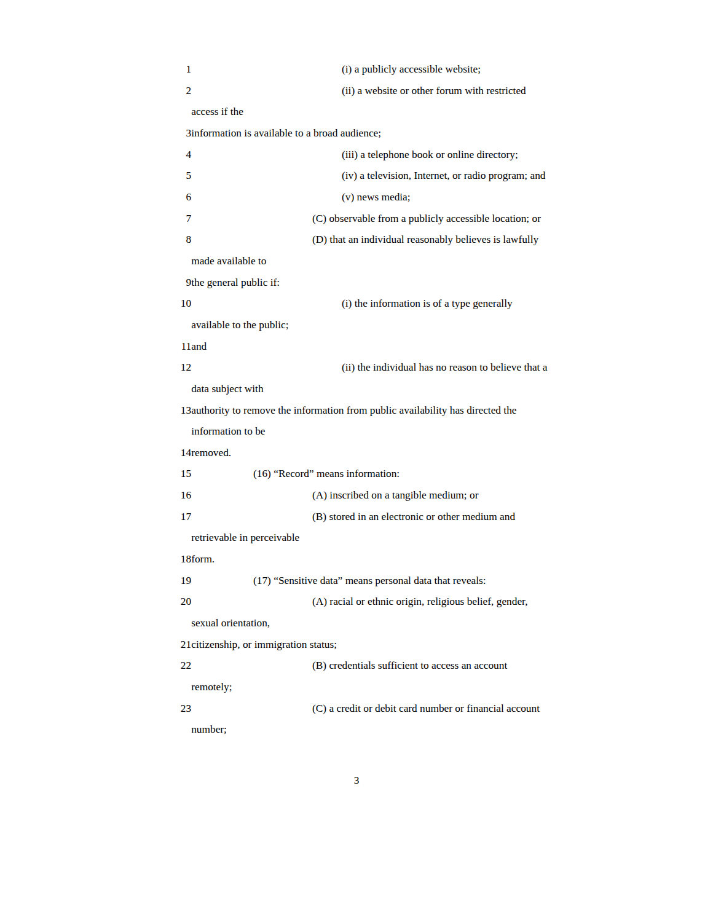| 1 | (i) a publicly accessible website; |
| 2 | (ii) a website or other forum with restricted access if the |
| 3 | information is available to a broad audience; |
| 4 | (iii) a telephone book or online directory; |
| 5 | (iv) a television, Internet, or radio program; and |
| 6 | (v) news media; |
| 7 | (C) observable from a publicly accessible location; or |
| 8 | (D) that an individual reasonably believes is lawfully made available to |
| 9 | the general public if: |
| 10 | (i) the information is of a type generally available to the public; |
| 11 | and |
| 12 | (ii) the individual has no reason to believe that a data subject with |
| 13 | authority to remove the information from public availability has directed the information to be |
| 14 | removed. |
| 15 | (16) “Record” means information: |
| 16 | (A) inscribed on a tangible medium; or |
| 17 | (B) stored in an electronic or other medium and retrievable in perceivable |
| 18 | form. |
| 19 | (17) “Sensitive data” means personal data that reveals: |
| 20 | (A) racial or ethnic origin, religious belief, gender, sexual orientation, |
| 21 | citizenship, or immigration status; |
| 22 | (B) credentials sufficient to access an account remotely; |
| 23 | (C) a credit or debit card number or financial account number; |
3